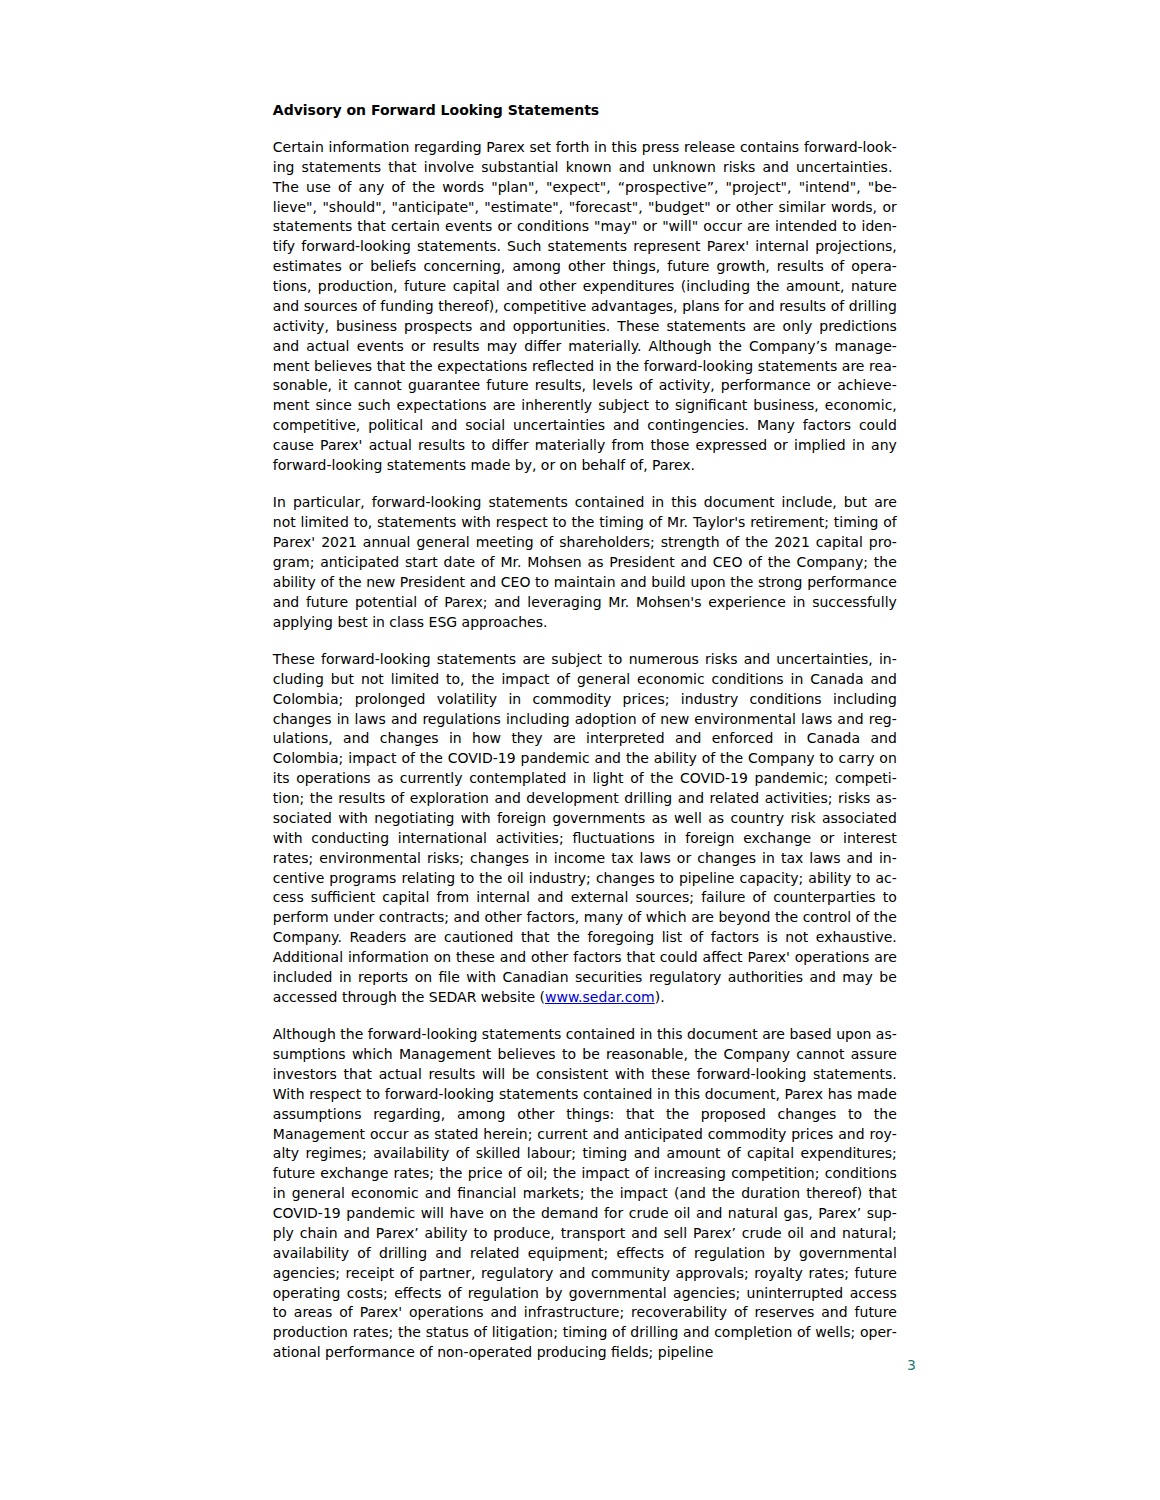Advisory on Forward Looking Statements
Certain information regarding Parex set forth in this press release contains forward-looking statements that involve substantial known and unknown risks and uncertainties. The use of any of the words "plan", "expect", “prospective”, "project", "intend", "believe", "should", "anticipate", "estimate", "forecast", "budget" or other similar words, or statements that certain events or conditions "may" or "will" occur are intended to identify forward-looking statements. Such statements represent Parex' internal projections, estimates or beliefs concerning, among other things, future growth, results of operations, production, future capital and other expenditures (including the amount, nature and sources of funding thereof), competitive advantages, plans for and results of drilling activity, business prospects and opportunities. These statements are only predictions and actual events or results may differ materially. Although the Company’s management believes that the expectations reflected in the forward-looking statements are reasonable, it cannot guarantee future results, levels of activity, performance or achievement since such expectations are inherently subject to significant business, economic, competitive, political and social uncertainties and contingencies. Many factors could cause Parex' actual results to differ materially from those expressed or implied in any forward-looking statements made by, or on behalf of, Parex.
In particular, forward-looking statements contained in this document include, but are not limited to, statements with respect to the timing of Mr. Taylor's retirement; timing of Parex' 2021 annual general meeting of shareholders; strength of the 2021 capital program; anticipated start date of Mr. Mohsen as President and CEO of the Company; the ability of the new President and CEO to maintain and build upon the strong performance and future potential of Parex; and leveraging Mr. Mohsen's experience in successfully applying best in class ESG approaches.
These forward-looking statements are subject to numerous risks and uncertainties, including but not limited to, the impact of general economic conditions in Canada and Colombia; prolonged volatility in commodity prices; industry conditions including changes in laws and regulations including adoption of new environmental laws and regulations, and changes in how they are interpreted and enforced in Canada and Colombia; impact of the COVID-19 pandemic and the ability of the Company to carry on its operations as currently contemplated in light of the COVID-19 pandemic; competition; the results of exploration and development drilling and related activities; risks associated with negotiating with foreign governments as well as country risk associated with conducting international activities; fluctuations in foreign exchange or interest rates; environmental risks; changes in income tax laws or changes in tax laws and incentive programs relating to the oil industry; changes to pipeline capacity; ability to access sufficient capital from internal and external sources; failure of counterparties to perform under contracts; and other factors, many of which are beyond the control of the Company. Readers are cautioned that the foregoing list of factors is not exhaustive. Additional information on these and other factors that could affect Parex' operations are included in reports on file with Canadian securities regulatory authorities and may be accessed through the SEDAR website (www.sedar.com).
Although the forward-looking statements contained in this document are based upon assumptions which Management believes to be reasonable, the Company cannot assure investors that actual results will be consistent with these forward-looking statements. With respect to forward-looking statements contained in this document, Parex has made assumptions regarding, among other things: that the proposed changes to the Management occur as stated herein; current and anticipated commodity prices and royalty regimes; availability of skilled labour; timing and amount of capital expenditures; future exchange rates; the price of oil; the impact of increasing competition; conditions in general economic and financial markets; the impact (and the duration thereof) that COVID-19 pandemic will have on the demand for crude oil and natural gas, Parex’ supply chain and Parex’ ability to produce, transport and sell Parex’ crude oil and natural; availability of drilling and related equipment; effects of regulation by governmental agencies; receipt of partner, regulatory and community approvals; royalty rates; future operating costs; effects of regulation by governmental agencies; uninterrupted access to areas of Parex' operations and infrastructure; recoverability of reserves and future production rates; the status of litigation; timing of drilling and completion of wells; operational performance of non-operated producing fields; pipeline
3